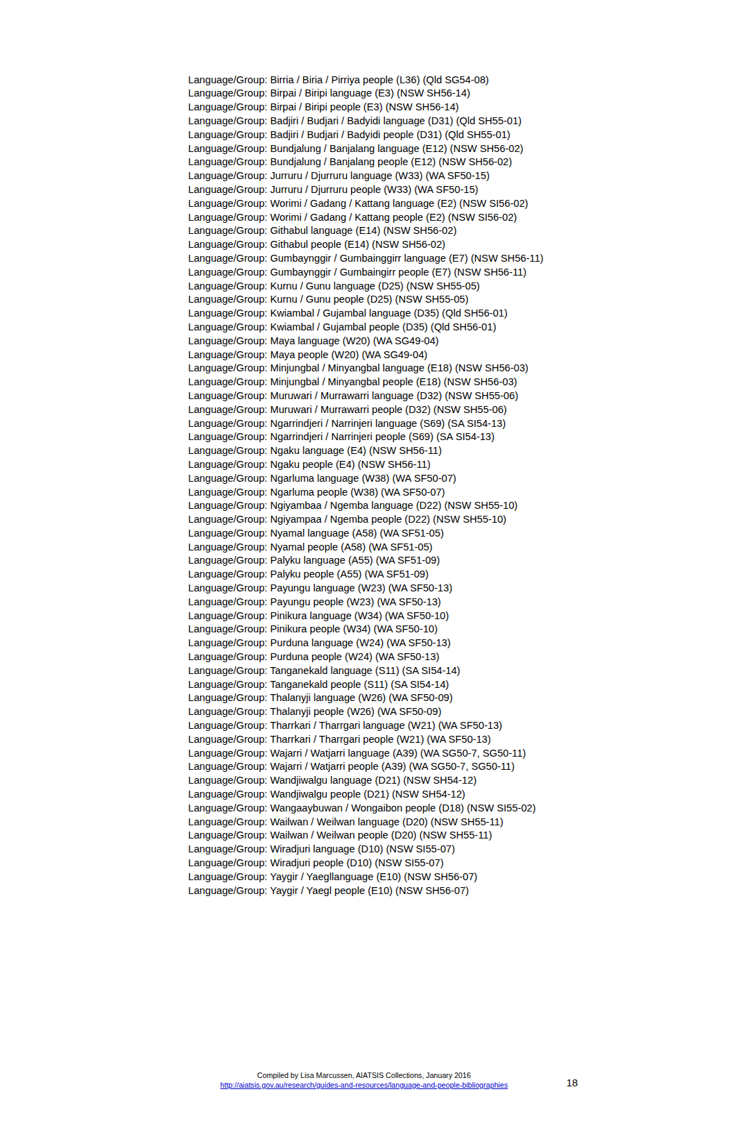Language/Group: Birria / Biria / Pirriya people (L36) (Qld SG54-08)
Language/Group: Birpai / Biripi language (E3) (NSW SH56-14)
Language/Group: Birpai / Biripi people (E3) (NSW SH56-14)
Language/Group: Badjiri / Budjari / Badyidi language (D31) (Qld SH55-01)
Language/Group: Badjiri / Budjari / Badyidi people (D31) (Qld SH55-01)
Language/Group: Bundjalung / Banjalang language (E12) (NSW SH56-02)
Language/Group: Bundjalung / Banjalang people (E12) (NSW SH56-02)
Language/Group: Jurruru / Djurruru language (W33) (WA SF50-15)
Language/Group: Jurruru / Djurruru people (W33) (WA SF50-15)
Language/Group: Worimi / Gadang / Kattang language (E2) (NSW SI56-02)
Language/Group: Worimi / Gadang / Kattang people (E2) (NSW SI56-02)
Language/Group: Githabul language (E14) (NSW SH56-02)
Language/Group: Githabul people (E14) (NSW SH56-02)
Language/Group: Gumbaynggir / Gumbainggirr language (E7) (NSW SH56-11)
Language/Group: Gumbaynggir / Gumbaingirr people (E7) (NSW SH56-11)
Language/Group: Kurnu / Gunu language (D25) (NSW SH55-05)
Language/Group: Kurnu / Gunu people (D25) (NSW SH55-05)
Language/Group: Kwiambal / Gujambal language (D35) (Qld SH56-01)
Language/Group: Kwiambal / Gujambal people (D35) (Qld SH56-01)
Language/Group: Maya language (W20) (WA SG49-04)
Language/Group: Maya people (W20) (WA SG49-04)
Language/Group: Minjungbal / Minyangbal language (E18) (NSW SH56-03)
Language/Group: Minjungbal / Minyangbal people (E18) (NSW SH56-03)
Language/Group: Muruwari / Murrawarri language (D32) (NSW SH55-06)
Language/Group: Muruwari / Murrawarri people (D32) (NSW SH55-06)
Language/Group: Ngarrindjeri / Narrinjeri language (S69) (SA SI54-13)
Language/Group: Ngarrindjeri / Narrinjeri people (S69) (SA SI54-13)
Language/Group: Ngaku language (E4) (NSW SH56-11)
Language/Group: Ngaku people (E4) (NSW SH56-11)
Language/Group: Ngarluma language (W38) (WA SF50-07)
Language/Group: Ngarluma people (W38) (WA SF50-07)
Language/Group: Ngiyambaa / Ngemba language (D22) (NSW SH55-10)
Language/Group: Ngiyampaa / Ngemba people (D22) (NSW SH55-10)
Language/Group: Nyamal language (A58) (WA SF51-05)
Language/Group: Nyamal people (A58) (WA SF51-05)
Language/Group: Palyku language (A55) (WA SF51-09)
Language/Group: Palyku people (A55) (WA SF51-09)
Language/Group: Payungu language (W23) (WA SF50-13)
Language/Group: Payungu people (W23) (WA SF50-13)
Language/Group: Pinikura language (W34) (WA SF50-10)
Language/Group: Pinikura people (W34) (WA SF50-10)
Language/Group: Purduna language (W24) (WA SF50-13)
Language/Group: Purduna people (W24) (WA SF50-13)
Language/Group: Tanganekald language (S11) (SA SI54-14)
Language/Group: Tanganekald people (S11) (SA SI54-14)
Language/Group: Thalanyji language (W26) (WA SF50-09)
Language/Group: Thalanyji people (W26) (WA SF50-09)
Language/Group: Tharrkari / Tharrgari language (W21) (WA SF50-13)
Language/Group: Tharrkari / Tharrgari people (W21) (WA SF50-13)
Language/Group: Wajarri / Watjarri language (A39) (WA SG50-7, SG50-11)
Language/Group: Wajarri / Watjarri people (A39) (WA SG50-7, SG50-11)
Language/Group: Wandjiwalgu language (D21) (NSW SH54-12)
Language/Group: Wandjiwalgu people (D21) (NSW SH54-12)
Language/Group: Wangaaybuwan / Wongaibon people (D18) (NSW SI55-02)
Language/Group: Wailwan / Weilwan language (D20) (NSW SH55-11)
Language/Group: Wailwan / Weilwan people (D20) (NSW SH55-11)
Language/Group: Wiradjuri language (D10) (NSW SI55-07)
Language/Group: Wiradjuri people (D10) (NSW SI55-07)
Language/Group: Yaygir / Yaegllanguage (E10) (NSW SH56-07)
Language/Group: Yaygir / Yaegl people (E10) (NSW SH56-07)
Compiled by Lisa Marcussen, AIATSIS Collections, January 2016
http://aiatsis.gov.au/research/guides-and-resources/language-and-people-bibliographies
18